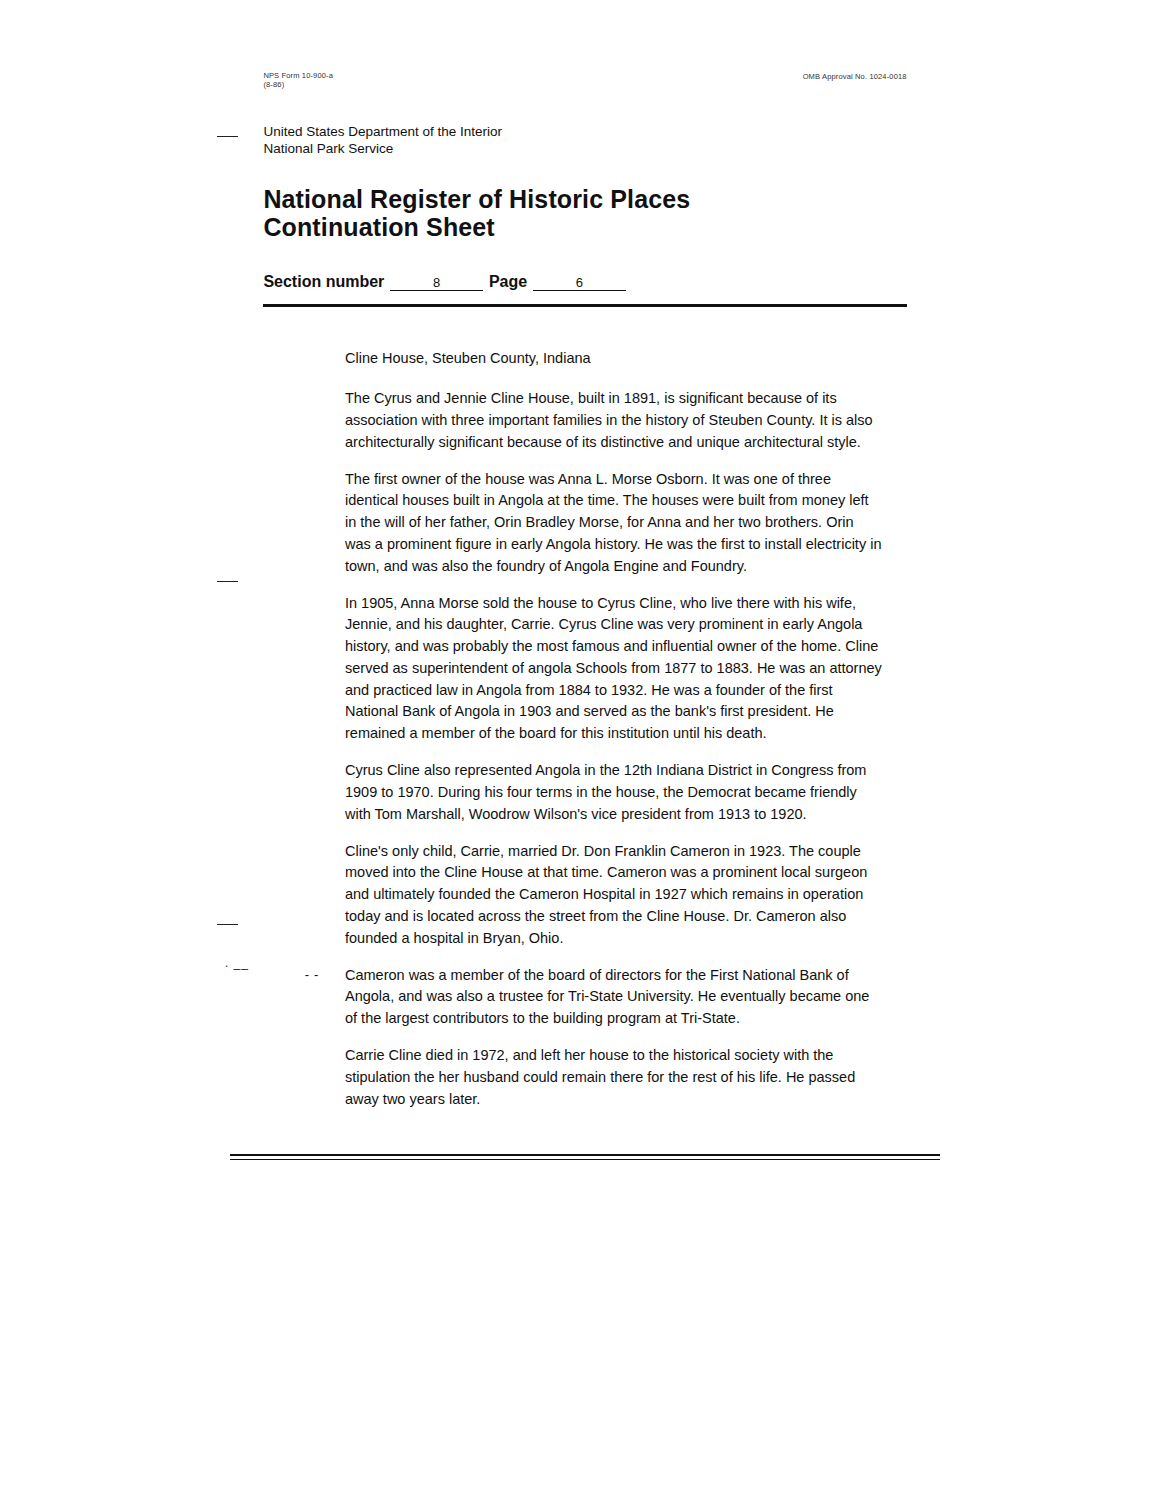. __
NPS Form 10-900-a
(8-86)
OMB Approval No. 1024-0018
United States Department of the Interior
National Park Service
National Register of Historic Places
Continuation Sheet
Section number 8 Page 6
Cline House, Steuben County, Indiana
The Cyrus and Jennie Cline House, built in 1891, is significant because of its association with three important families in the history of Steuben County. It is also architecturally significant because of its distinctive and unique architectural style.
The first owner of the house was Anna L. Morse Osborn. It was one of three identical houses built in Angola at the time. The houses were built from money left in the will of her father, Orin Bradley Morse, for Anna and her two brothers. Orin was a prominent figure in early Angola history. He was the first to install electricity in town, and was also the foundry of Angola Engine and Foundry.
In 1905, Anna Morse sold the house to Cyrus Cline, who live there with his wife, Jennie, and his daughter, Carrie. Cyrus Cline was very prominent in early Angola history, and was probably the most famous and influential owner of the home. Cline served as superintendent of angola Schools from 1877 to 1883. He was an attorney and practiced law in Angola from 1884 to 1932. He was a founder of the first National Bank of Angola in 1903 and served as the bank's first president. He remained a member of the board for this institution until his death.
Cyrus Cline also represented Angola in the 12th Indiana District in Congress from 1909 to 1970. During his four terms in the house, the Democrat became friendly with Tom Marshall, Woodrow Wilson's vice president from 1913 to 1920.
Cline's only child, Carrie, married Dr. Don Franklin Cameron in 1923. The couple moved into the Cline House at that time. Cameron was a prominent local surgeon and ultimately founded the Cameron Hospital in 1927 which remains in operation today and is located across the street from the Cline House. Dr. Cameron also founded a hospital in Bryan, Ohio.
Cameron was a member of the board of directors for the First National Bank of Angola, and was also a trustee for Tri-State University. He eventually became one of the largest contributors to the building program at Tri-State.
Carrie Cline died in 1972, and left her house to the historical society with the stipulation the her husband could remain there for the rest of his life. He passed away two years later.